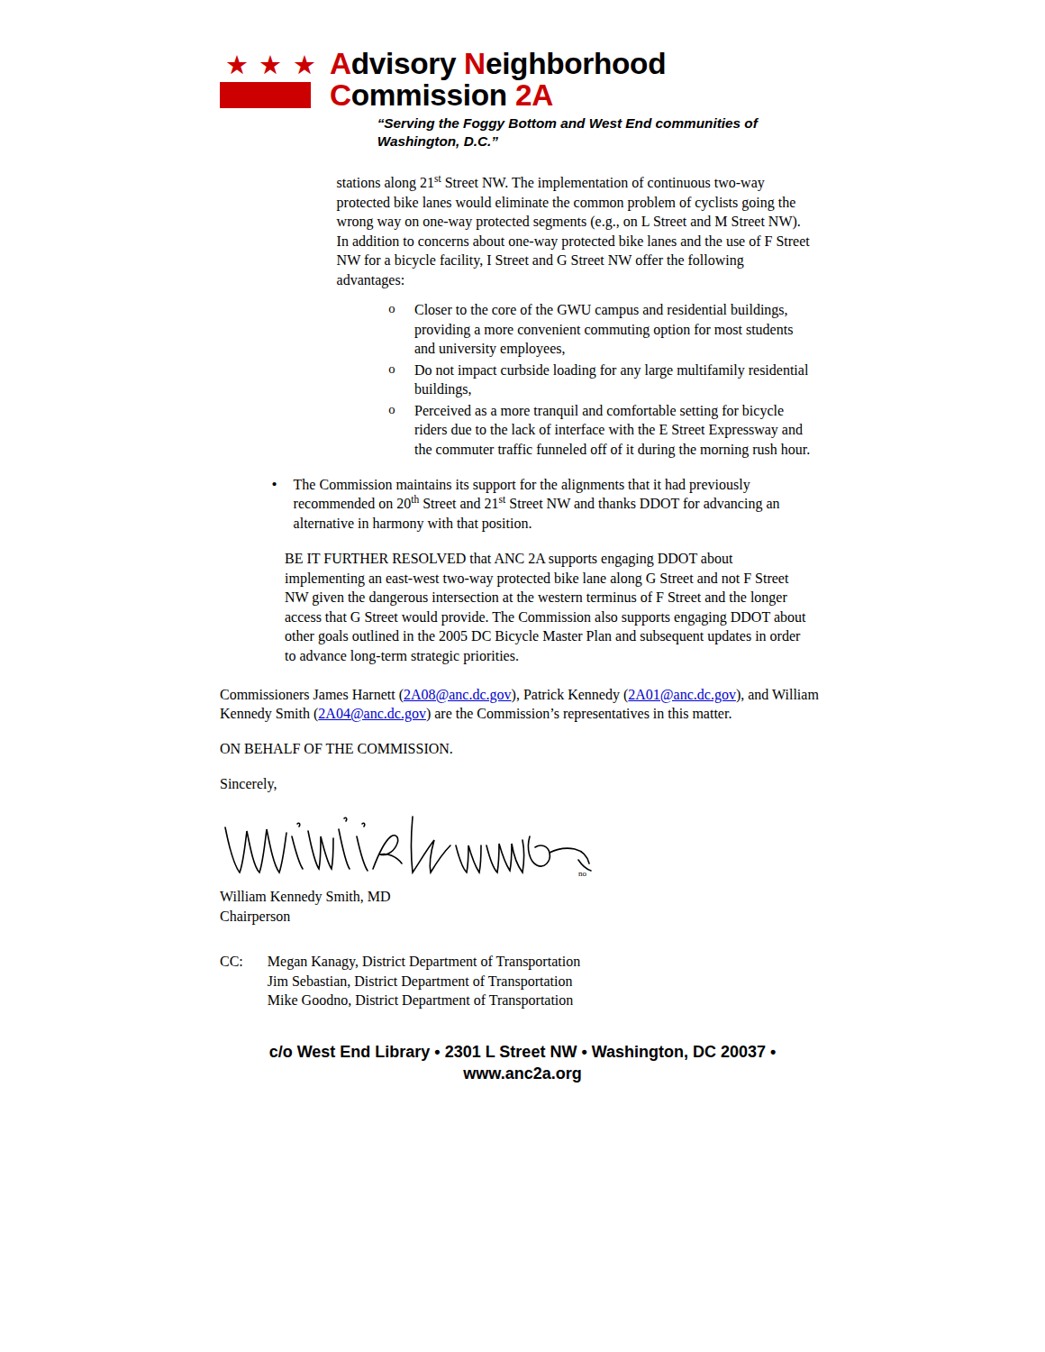★★★
Advisory Neighborhood Commission 2A
“Serving the Foggy Bottom and West End communities of Washington, D.C.”
stations along 21st Street NW. The implementation of continuous two-way protected bike lanes would eliminate the common problem of cyclists going the wrong way on one-way protected segments (e.g., on L Street and M Street NW). In addition to concerns about one-way protected bike lanes and the use of F Street NW for a bicycle facility, I Street and G Street NW offer the following advantages:
Closer to the core of the GWU campus and residential buildings, providing a more convenient commuting option for most students and university employees,
Do not impact curbside loading for any large multifamily residential buildings,
Perceived as a more tranquil and comfortable setting for bicycle riders due to the lack of interface with the E Street Expressway and the commuter traffic funneled off of it during the morning rush hour.
The Commission maintains its support for the alignments that it had previously recommended on 20th Street and 21st Street NW and thanks DDOT for advancing an alternative in harmony with that position.
BE IT FURTHER RESOLVED that ANC 2A supports engaging DDOT about implementing an east-west two-way protected bike lane along G Street and not F Street NW given the dangerous intersection at the western terminus of F Street and the longer access that G Street would provide. The Commission also supports engaging DDOT about other goals outlined in the 2005 DC Bicycle Master Plan and subsequent updates in order to advance long-term strategic priorities.
Commissioners James Harnett (2A08@anc.dc.gov), Patrick Kennedy (2A01@anc.dc.gov), and William Kennedy Smith (2A04@anc.dc.gov) are the Commission’s representatives in this matter.
ON BEHALF OF THE COMMISSION.
Sincerely,
no
William Kennedy Smith, MD
Chairperson
CC:
Megan Kanagy, District Department of Transportation
Jim Sebastian, District Department of Transportation
Mike Goodno, District Department of Transportation
c/o West End Library • 2301 L Street NW • Washington, DC 20037 • www.anc2a.org